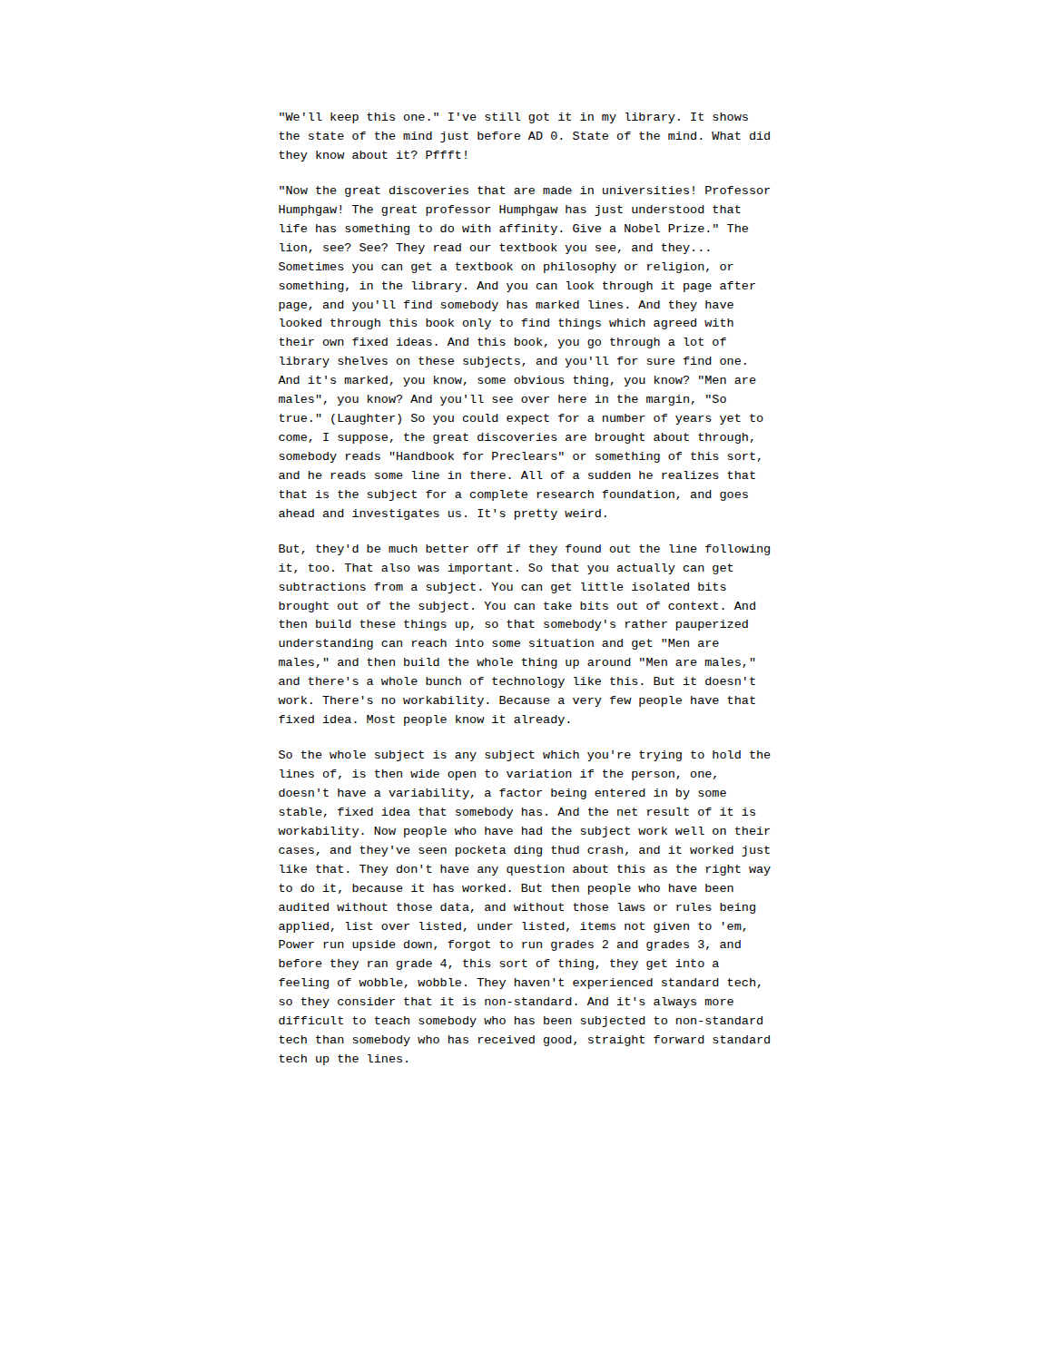"We'll keep this one." I've still got it in my library. It shows the state of the mind just before AD 0. State of the mind. What did they know about it? Pffft!
"Now the great discoveries that are made in universities! Professor Humphgaw! The great professor Humphgaw has just understood that life has something to do with affinity. Give a Nobel Prize." The lion, see? See? They read our textbook you see, and they... Sometimes you can get a textbook on philosophy or religion, or something, in the library. And you can look through it page after page, and you'll find somebody has marked lines. And they have looked through this book only to find things which agreed with their own fixed ideas. And this book, you go through a lot of library shelves on these subjects, and you'll for sure find one. And it's marked, you know, some obvious thing, you know? "Men are males", you know? And you'll see over here in the margin, "So true." (Laughter) So you could expect for a number of years yet to come, I suppose, the great discoveries are brought about through, somebody reads "Handbook for Preclears" or something of this sort, and he reads some line in there. All of a sudden he realizes that that is the subject for a complete research foundation, and goes ahead and investigates us. It's pretty weird.
But, they'd be much better off if they found out the line following it, too. That also was important. So that you actually can get subtractions from a subject. You can get little isolated bits brought out of the subject. You can take bits out of context. And then build these things up, so that somebody's rather pauperized understanding can reach into some situation and get "Men are males," and then build the whole thing up around "Men are males," and there's a whole bunch of technology like this. But it doesn't work. There's no workability. Because a very few people have that fixed idea. Most people know it already.
So the whole subject is any subject which you're trying to hold the lines of, is then wide open to variation if the person, one, doesn't have a variability, a factor being entered in by some stable, fixed idea that somebody has. And the net result of it is workability. Now people who have had the subject work well on their cases, and they've seen pocketa ding thud crash, and it worked just like that. They don't have any question about this as the right way to do it, because it has worked. But then people who have been audited without those data, and without those laws or rules being applied, list over listed, under listed, items not given to 'em, Power run upside down, forgot to run grades 2 and grades 3, and before they ran grade 4, this sort of thing, they get into a feeling of wobble, wobble. They haven't experienced standard tech, so they consider that it is non-standard. And it's always more difficult to teach somebody who has been subjected to non-standard tech than somebody who has received good, straight forward standard tech up the lines.